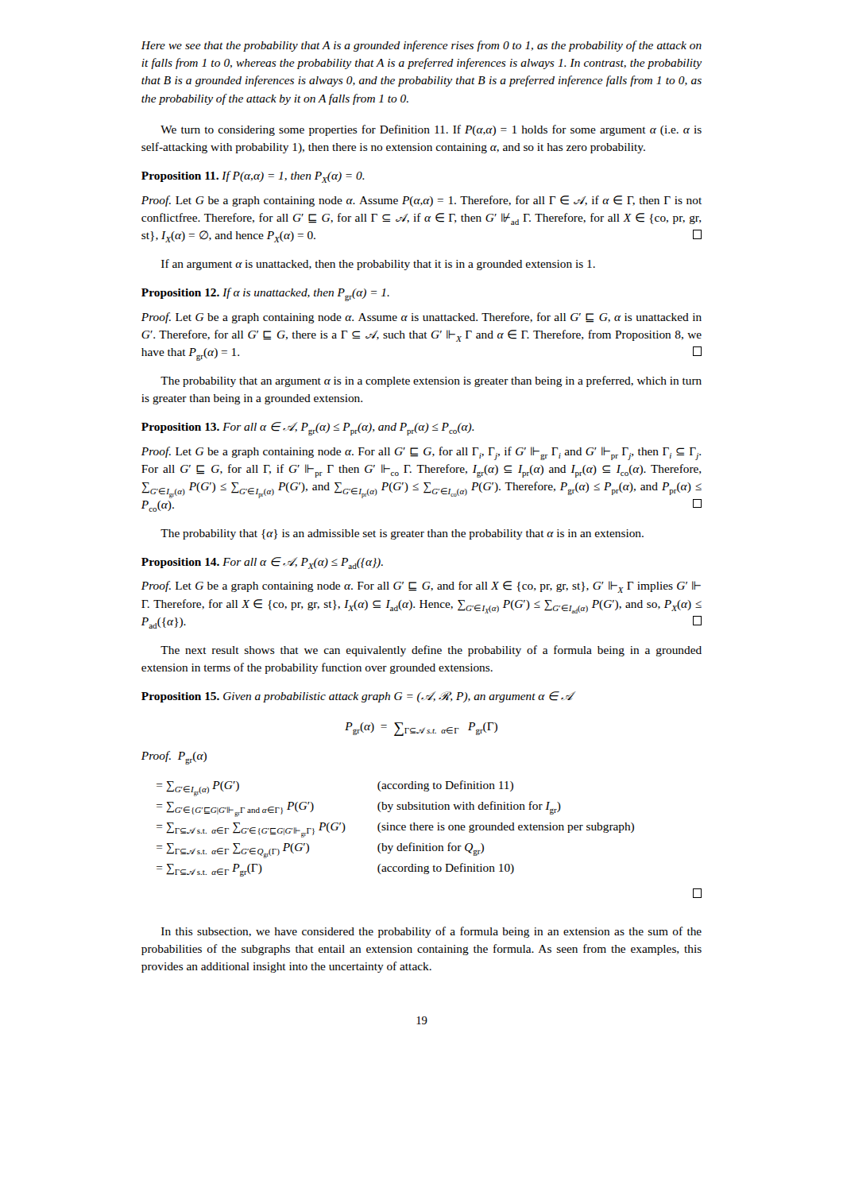Here we see that the probability that A is a grounded inference rises from 0 to 1, as the probability of the attack on it falls from 1 to 0, whereas the probability that A is a preferred inferences is always 1. In contrast, the probability that B is a grounded inferences is always 0, and the probability that B is a preferred inference falls from 1 to 0, as the probability of the attack by it on A falls from 1 to 0.
We turn to considering some properties for Definition 11. If P(α,α) = 1 holds for some argument α (i.e. α is self-attacking with probability 1), then there is no extension containing α, and so it has zero probability.
Proposition 11. If P(α,α) = 1, then PX(α) = 0.
Proof. Let G be a graph containing node α. Assume P(α,α) = 1. Therefore, for all Γ ∈ 𝒜, if α ∈ Γ, then Γ is not conflictfree. Therefore, for all G′ ⊑ G, for all Γ ⊆ 𝒜, if α ∈ Γ, then G′ ⊮ad Γ. Therefore, for all X ∈ {co, pr, gr, st}, IX(α) = ∅, and hence PX(α) = 0.
If an argument α is unattacked, then the probability that it is in a grounded extension is 1.
Proposition 12. If α is unattacked, then Pgr(α) = 1.
Proof. Let G be a graph containing node α. Assume α is unattacked. Therefore, for all G′ ⊑ G, α is unattacked in G′. Therefore, for all G′ ⊑ G, there is a Γ ⊆ 𝒜, such that G′ ⊩X Γ and α ∈ Γ. Therefore, from Proposition 8, we have that Pgr(α) = 1.
The probability that an argument α is in a complete extension is greater than being in a preferred, which in turn is greater than being in a grounded extension.
Proposition 13. For all α ∈ 𝒜, Pgr(α) ≤ Ppr(α), and Ppr(α) ≤ Pco(α).
Proof. Let G be a graph containing node α. For all G′ ⊑ G, for all Γi, Γj, if G′ ⊩gr Γi and G′ ⊩pr Γj, then Γi ⊆ Γj. For all G′ ⊑ G, for all Γ, if G′ ⊩pr Γ then G′ ⊩co Γ. Therefore, Igr(α) ⊆ Ipr(α) and Ipr(α) ⊆ Ico(α). Therefore, ∑G′∈Igr(α) P(G′) ≤ ∑G′∈Ipr(α) P(G′), and ∑G′∈Ipr(α) P(G′) ≤ ∑G′∈Ico(α) P(G′). Therefore, Pgr(α) ≤ Ppr(α), and Ppr(α) ≤ Pco(α).
The probability that {α} is an admissible set is greater than the probability that α is in an extension.
Proposition 14. For all α ∈ 𝒜, PX(α) ≤ Pad({α}).
Proof. Let G be a graph containing node α. For all G′ ⊑ G, and for all X ∈ {co, pr, gr, st}, G′ ⊩X Γ implies G′ ⊩ Γ. Therefore, for all X ∈ {co, pr, gr, st}, IX(α) ⊆ Iad(α). Hence, ∑G′∈IX(α) P(G′) ≤ ∑G′∈Iad(α) P(G′), and so, PX(α) ≤ Pad({α}).
The next result shows that we can equivalently define the probability of a formula being in a grounded extension in terms of the probability function over grounded extensions.
Proposition 15. Given a probabilistic attack graph G = (𝒜, ℛ, P), an argument α ∈ 𝒜
Pgr(α) = ∑Γ⊆𝒜 s.t. α∈Γ Pgr(Γ)
Proof. Pgr(α)
| = ∑ G ′∈ I gr ( α ) P ( G ′) | (according to Definition 11) |
| = ∑ G ′∈{ G ′⊑ G / G ′⊩ gr Γ and α ∈Γ} P ( G ′) | (by subsitution with definition for I gr ) |
| = ∑ Γ⊆𝒜 s.t. α ∈Γ ∑ G ′∈{ G ′⊑ G / G ′⊩ gr Γ} P ( G ′) | (since there is one grounded extension per subgraph) |
| = ∑ Γ⊆𝒜 s.t. α ∈Γ ∑ G ′∈ Q gr (Γ) P ( G ′) | (by definition for Q gr ) |
| = ∑ Γ⊆𝒜 s.t. α ∈Γ P gr (Γ) | (according to Definition 10) |
In this subsection, we have considered the probability of a formula being in an extension as the sum of the probabilities of the subgraphs that entail an extension containing the formula. As seen from the examples, this provides an additional insight into the uncertainty of attack.
19